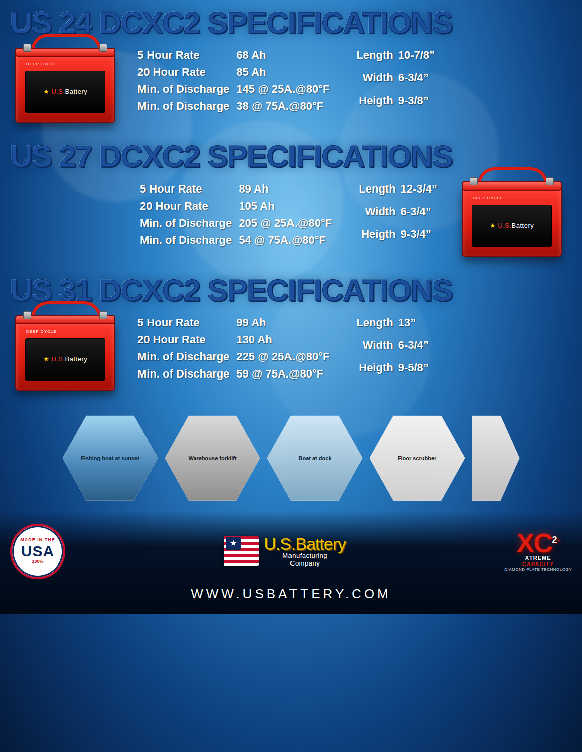US 24 DCXC2 SPECIFICATIONS
DEEP CYCLE
★ U.S. Battery
| 5 Hour Rate | 68 Ah |
| 20 Hour Rate | 85 Ah |
| Min. of Discharge | 145 @ 25A.@80°F |
| Min. of Discharge | 38 @ 75A.@80°F |
| Length | 10-7/8” |
| Width | 6-3/4” |
| Heigth | 9-3/8” |
US 27 DCXC2 SPECIFICATIONS
DEEP CYCLE
★ U.S. Battery
| 5 Hour Rate | 89 Ah |
| 20 Hour Rate | 105 Ah |
| Min. of Discharge | 205 @ 25A.@80°F |
| Min. of Discharge | 54 @ 75A.@80°F |
| Length | 12-3/4” |
| Width | 6-3/4” |
| Heigth | 9-3/4” |
US 31 DCXC2 SPECIFICATIONS
DEEP CYCLE
★ U.S. Battery
| 5 Hour Rate | 99 Ah |
| 20 Hour Rate | 130 Ah |
| Min. of Discharge | 225 @ 25A.@80°F |
| Min. of Discharge | 59 @ 75A.@80°F |
| Length | 13” |
| Width | 6-3/4” |
| Heigth | 9-5/8” |
Fishing boat at sunset
Warehouse forklift
Boat at dock
Floor scrubber
MADE IN THE
USA
100%
U.S. Battery
Manufacturing
Company
XC2™
XTREME
CAPACITY
DIAMOND PLATE TECHNOLOGY
WWW.USBATTERY.COM